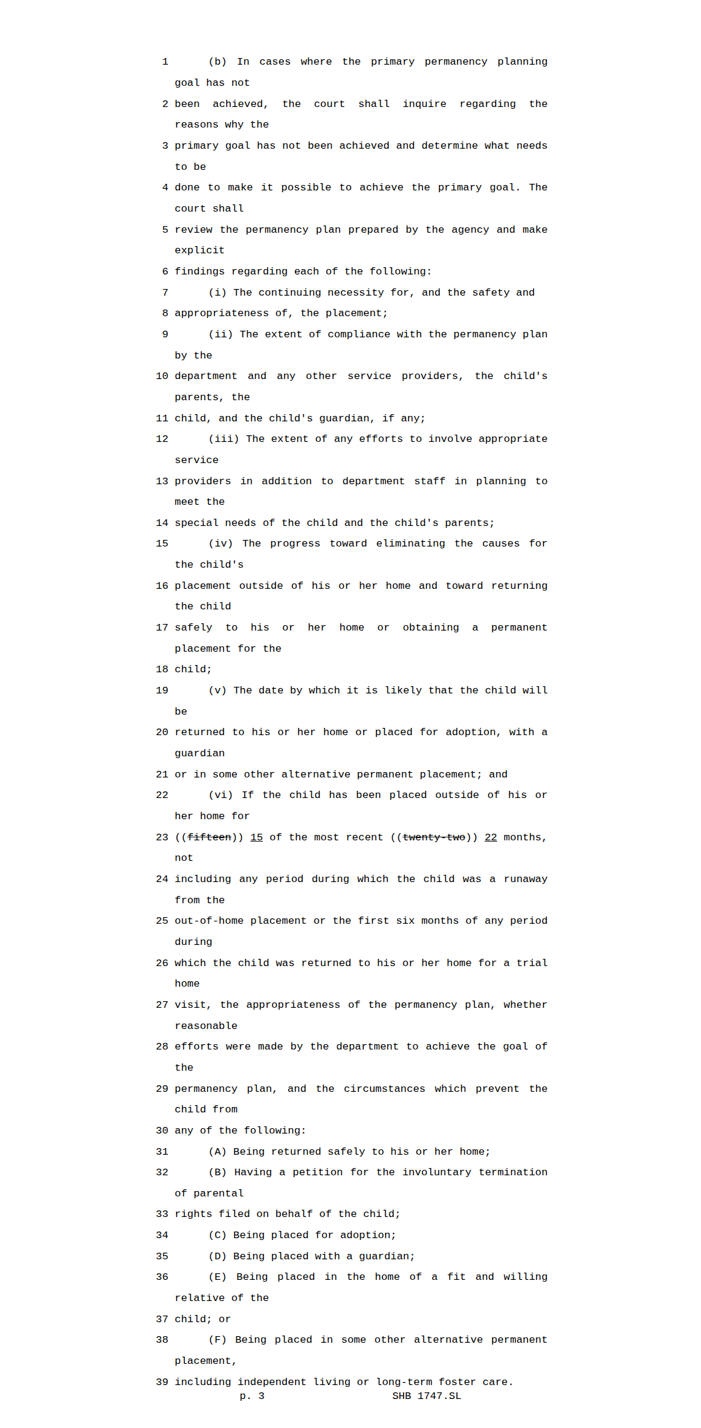(b) In cases where the primary permanency planning goal has not
been achieved, the court shall inquire regarding the reasons why the
primary goal has not been achieved and determine what needs to be
done to make it possible to achieve the primary goal. The court shall
review the permanency plan prepared by the agency and make explicit
findings regarding each of the following:
(i) The continuing necessity for, and the safety and
appropriateness of, the placement;
(ii) The extent of compliance with the permanency plan by the
department and any other service providers, the child's parents, the
child, and the child's guardian, if any;
(iii) The extent of any efforts to involve appropriate service
providers in addition to department staff in planning to meet the
special needs of the child and the child's parents;
(iv) The progress toward eliminating the causes for the child's
placement outside of his or her home and toward returning the child
safely to his or her home or obtaining a permanent placement for the
child;
(v) The date by which it is likely that the child will be
returned to his or her home or placed for adoption, with a guardian
or in some other alternative permanent placement; and
(vi) If the child has been placed outside of his or her home for
((fifteen)) 15 of the most recent ((twenty-two)) 22 months, not
including any period during which the child was a runaway from the
out-of-home placement or the first six months of any period during
which the child was returned to his or her home for a trial home
visit, the appropriateness of the permanency plan, whether reasonable
efforts were made by the department to achieve the goal of the
permanency plan, and the circumstances which prevent the child from
any of the following:
(A) Being returned safely to his or her home;
(B) Having a petition for the involuntary termination of parental
rights filed on behalf of the child;
(C) Being placed for adoption;
(D) Being placed with a guardian;
(E) Being placed in the home of a fit and willing relative of the
child; or
(F) Being placed in some other alternative permanent placement,
including independent living or long-term foster care.
p. 3 SHB 1747.SL